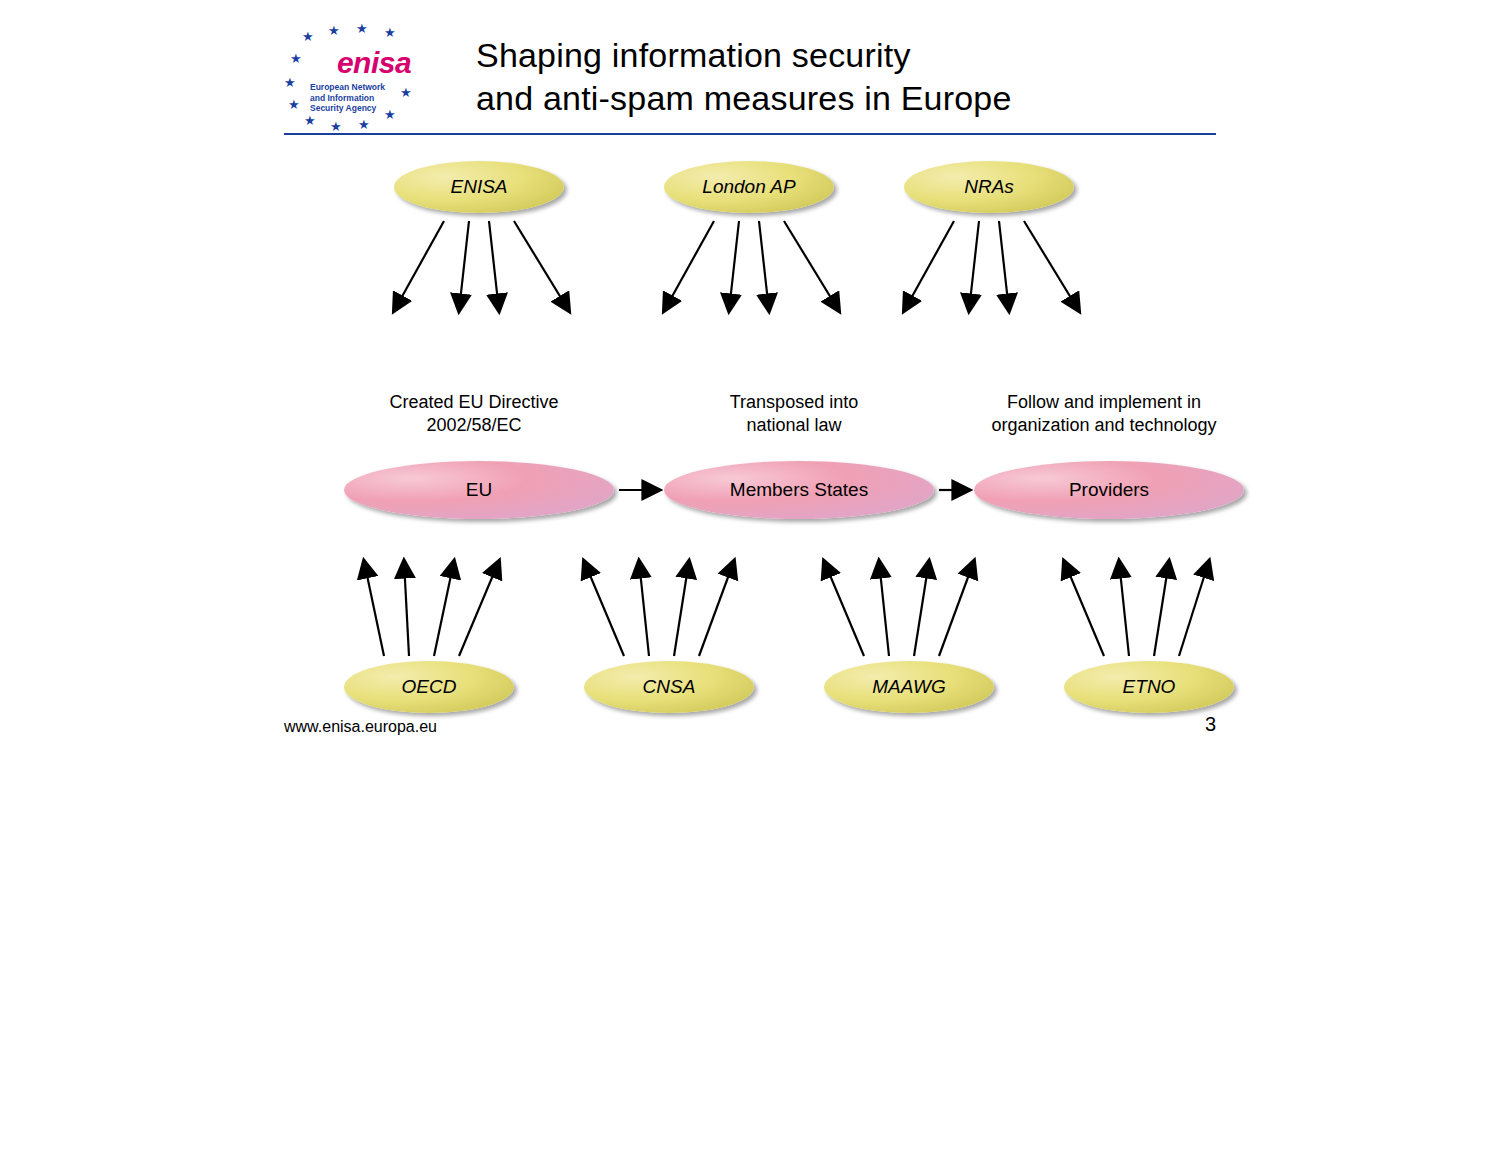★★★★ ★★★★ ★★★★
enisa
European Network
and Information
Security Agency
Shaping information security
and anti-spam measures in Europe
ENISA
London AP
NRAs
Created EU Directive
2002/58/EC
Transposed into
national law
Follow and implement in
organization and technology
EU
Members States
Providers
OECD
CNSA
MAAWG
ETNO
www.enisa.europa.eu 3